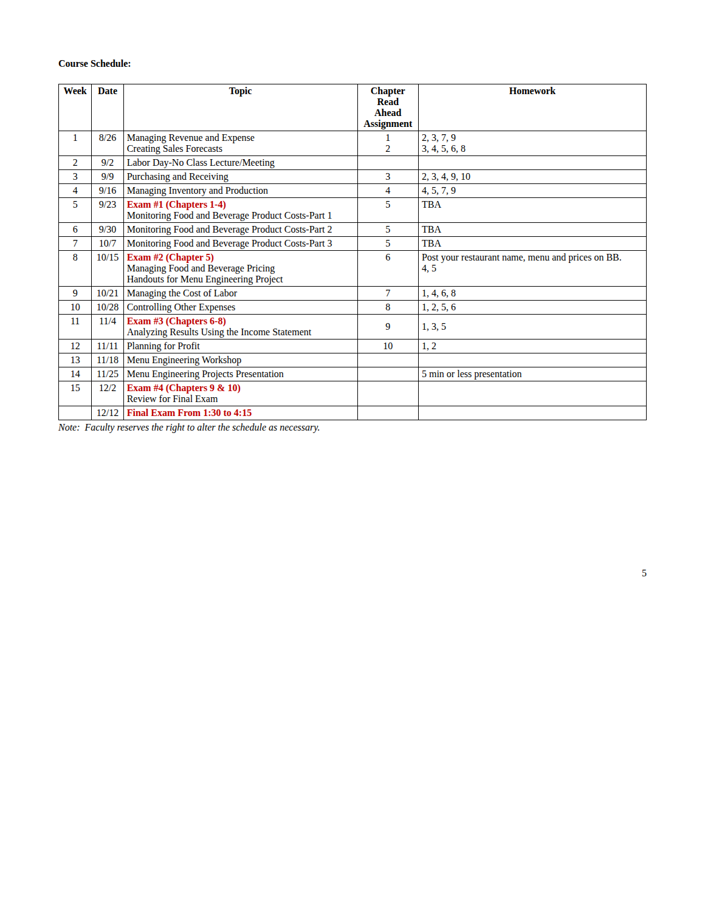Course Schedule:
| Week | Date | Topic | Chapter Read Ahead Assignment | Homework |
| --- | --- | --- | --- | --- |
| 1 | 8/26 | Managing Revenue and Expense Creating Sales Forecasts | 1 2 | 2, 3, 7, 9 3, 4, 5, 6, 8 |
| 2 | 9/2 | Labor Day-No Class Lecture/Meeting | | |
| 3 | 9/9 | Purchasing and Receiving | 3 | 2, 3, 4, 9, 10 |
| 4 | 9/16 | Managing Inventory and Production | 4 | 4, 5, 7, 9 |
| 5 | 9/23 | Exam #1 (Chapters 1-4) Monitoring Food and Beverage Product Costs-Part 1 | 5 | TBA |
| 6 | 9/30 | Monitoring Food and Beverage Product Costs-Part 2 | 5 | TBA |
| 7 | 10/7 | Monitoring Food and Beverage Product Costs-Part 3 | 5 | TBA |
| 8 | 10/15 | Exam #2 (Chapter 5) Managing Food and Beverage Pricing Handouts for Menu Engineering Project | 6 | Post your restaurant name, menu and prices on BB. 4, 5 |
| 9 | 10/21 | Managing the Cost of Labor | 7 | 1, 4, 6, 8 |
| 10 | 10/28 | Controlling Other Expenses | 8 | 1, 2, 5, 6 |
| 11 | 11/4 | Exam #3 (Chapters 6-8) Analyzing Results Using the Income Statement | 9 | 1, 3, 5 |
| 12 | 11/11 | Planning for Profit | 10 | 1, 2 |
| 13 | 11/18 | Menu Engineering Workshop | | |
| 14 | 11/25 | Menu Engineering Projects Presentation | | 5 min or less presentation |
| 15 | 12/2 | Exam #4 (Chapters 9 & 10) Review for Final Exam | | |
| | 12/12 | Final Exam From 1:30 to 4:15 | | |
Note: Faculty reserves the right to alter the schedule as necessary.
5